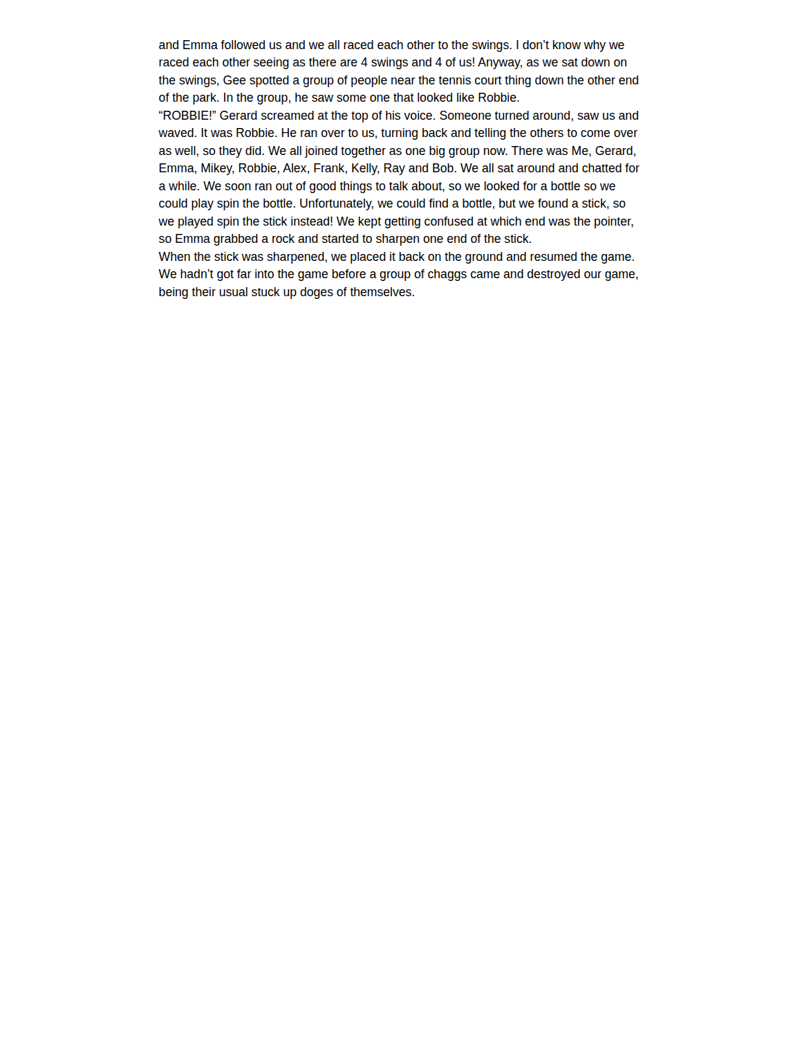and Emma followed us and we all raced each other to the swings. I don’t know why we raced each other seeing as there are 4 swings and 4 of us! Anyway, as we sat down on the swings, Gee spotted a group of people near the tennis court thing down the other end of the park. In the group, he saw some one that looked like Robbie.
“ROBBIE!” Gerard screamed at the top of his voice. Someone turned around, saw us and waved. It was Robbie. He ran over to us, turning back and telling the others to come over as well, so they did. We all joined together as one big group now. There was Me, Gerard, Emma, Mikey, Robbie, Alex, Frank, Kelly, Ray and Bob. We all sat around and chatted for a while. We soon ran out of good things to talk about, so we looked for a bottle so we could play spin the bottle. Unfortunately, we could find a bottle, but we found a stick, so we played spin the stick instead! We kept getting confused at which end was the pointer, so Emma grabbed a rock and started to sharpen one end of the stick.
When the stick was sharpened, we placed it back on the ground and resumed the game. We hadn’t got far into the game before a group of chaggs came and destroyed our game, being their usual stuck up doges of themselves.